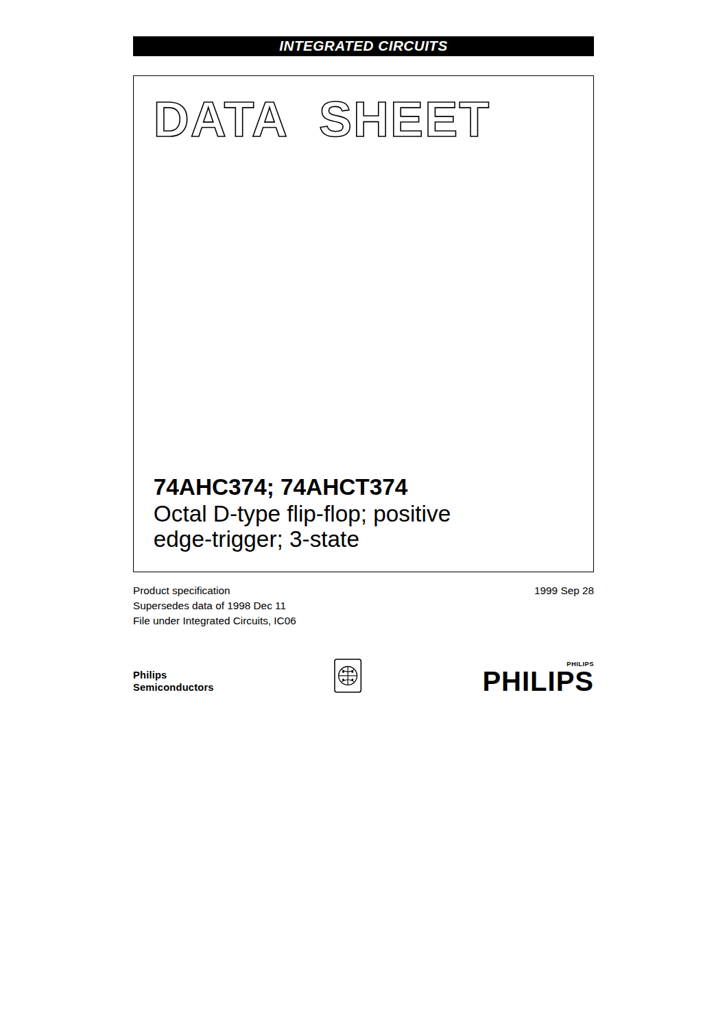INTEGRATED CIRCUITS
DATA SHEET
74AHC374; 74AHCT374
Octal D-type flip-flop; positive
edge-trigger; 3-state
Product specification
Supersedes data of 1998 Dec 11
File under Integrated Circuits, IC06
1999 Sep 28
Philips
Semiconductors
PHILIPS PHILIPS